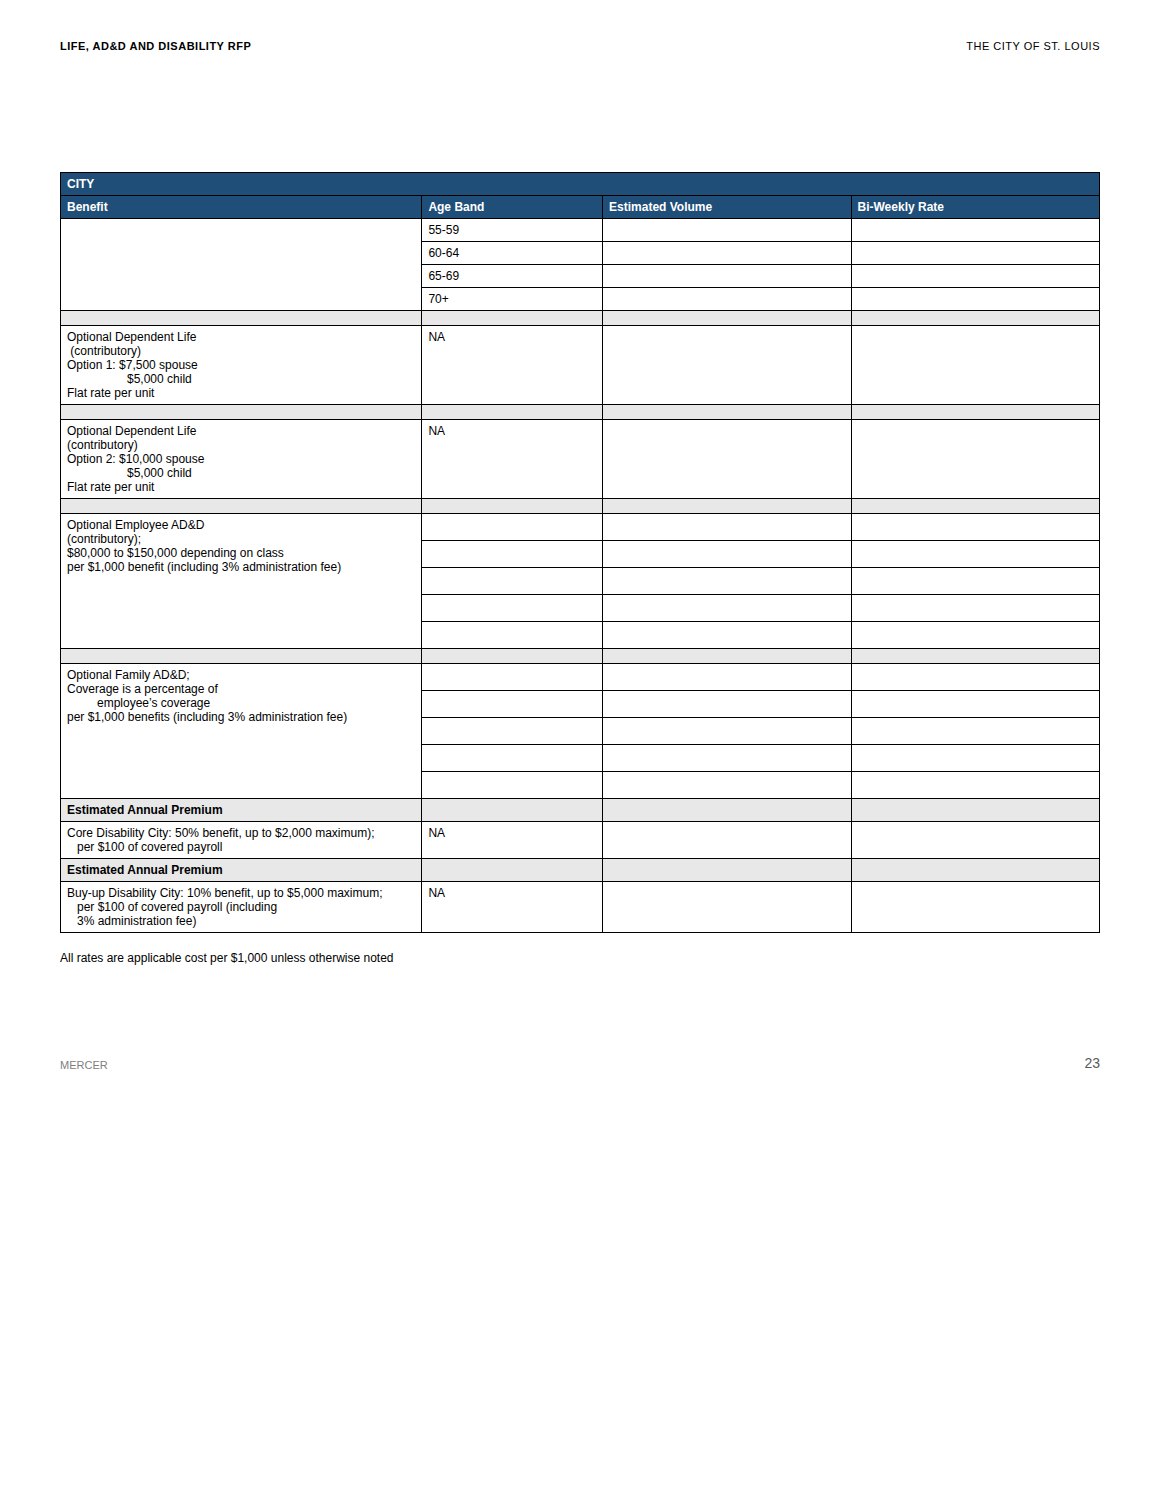LIFE, AD&D AND DISABILITY RFP
THE CITY OF ST. LOUIS
| CITY |
| --- |
| Benefit | Age Band | Estimated Volume | Bi-Weekly Rate |
| | 55-59 | | |
| 60-64 | | |
| 65-69 | | |
| 70+ | | |
| Optional Dependent Life (contributory) Option 1: $7,500 spouse $5,000 child Flat rate per unit | NA | | |
| Optional Dependent Life (contributory) Option 2: $10,000 spouse $5,000 child Flat rate per unit | NA | | |
| Optional Employee AD&D (contributory); $80,000 to $150,000 depending on class per $1,000 benefit (including 3% administration fee) | | | |
| Optional Family AD&D; Coverage is a percentage of employee’s coverage per $1,000 benefits (including 3% administration fee) | | | |
| Estimated Annual Premium | | | |
| Core Disability City: 50% benefit, up to $2,000 maximum); per $100 of covered payroll | NA | | |
| Estimated Annual Premium | | | |
| Buy-up Disability City: 10% benefit, up to $5,000 maximum; per $100 of covered payroll (including 3% administration fee) | NA | | |
All rates are applicable cost per $1,000 unless otherwise noted
MERCER
23